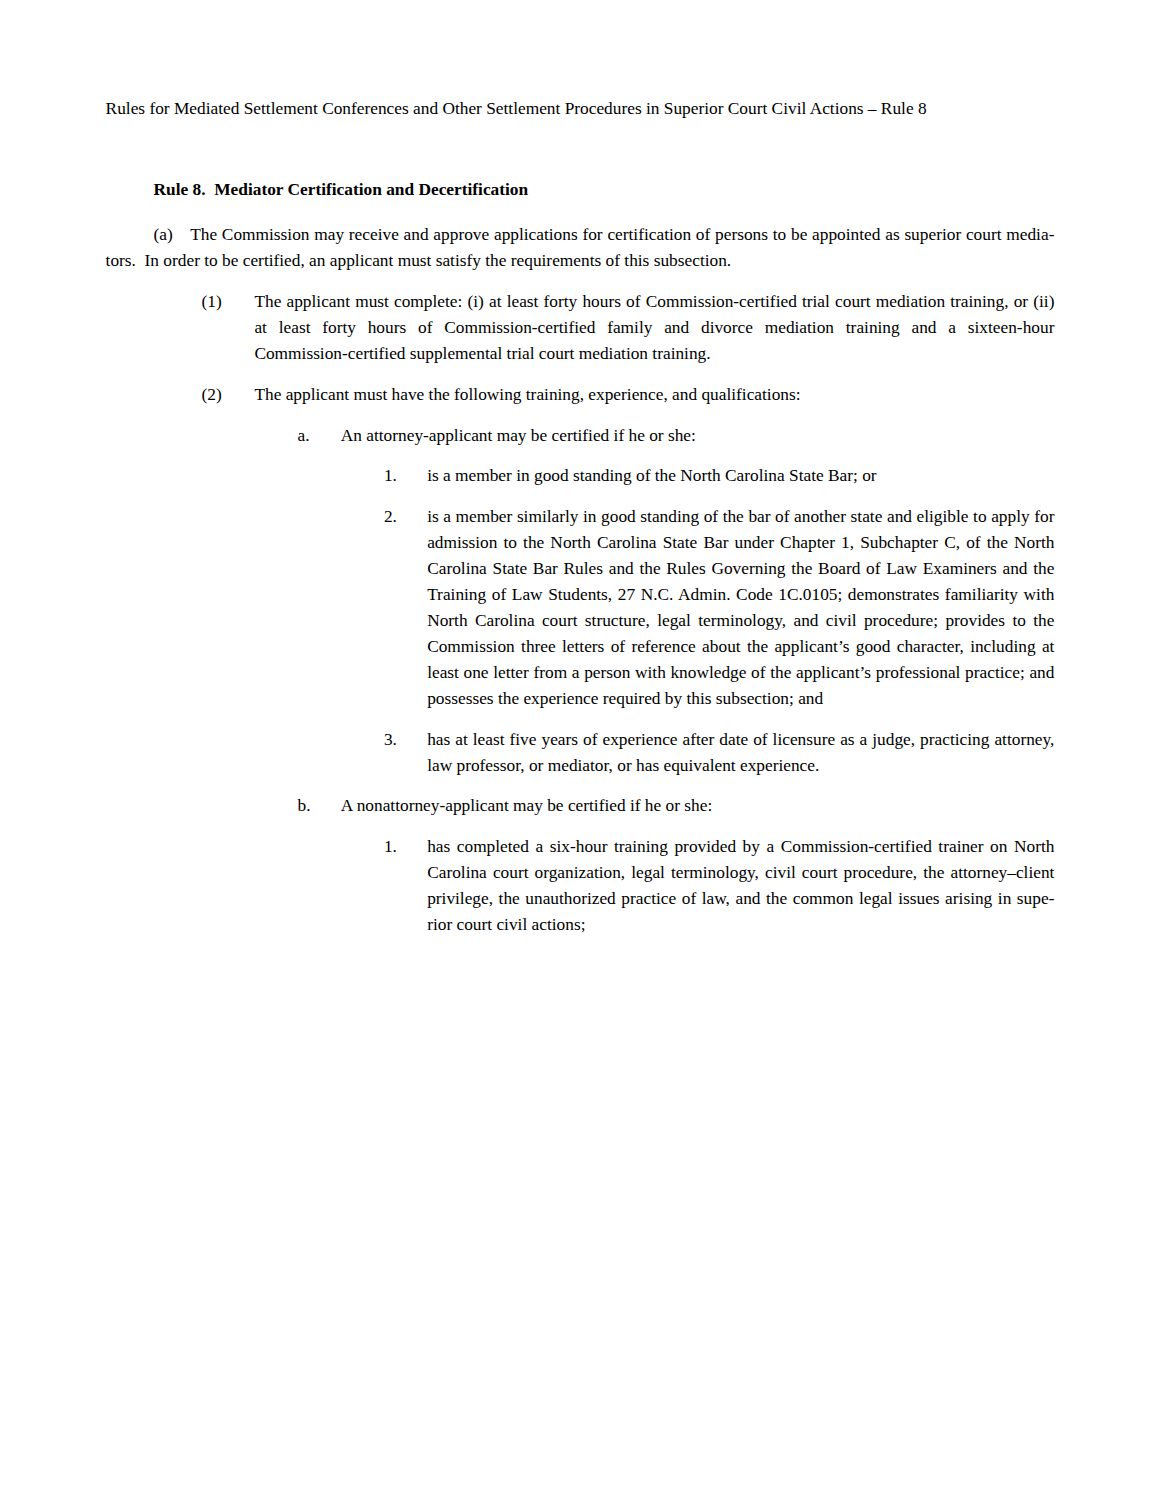Rules for Mediated Settlement Conferences and Other Settlement Procedures in Superior Court Civil Actions – Rule 8
Rule 8. Mediator Certification and Decertification
(a) The Commission may receive and approve applications for certification of persons to be appointed as superior court mediators. In order to be certified, an applicant must satisfy the requirements of this subsection.
(1)
The applicant must complete: (i) at least forty hours of Commission-certified trial court mediation training, or (ii) at least forty hours of Commission-certified family and divorce mediation training and a sixteen-hour Commission-certified supplemental trial court mediation training.
(2)
The applicant must have the following training, experience, and qualifications:
a.
An attorney-applicant may be certified if he or she:
1.
is a member in good standing of the North Carolina State Bar; or
2.
is a member similarly in good standing of the bar of another state and eligible to apply for admission to the North Carolina State Bar under Chapter 1, Subchapter C, of the North Carolina State Bar Rules and the Rules Governing the Board of Law Examiners and the Training of Law Students, 27 N.C. Admin. Code 1C.0105; demonstrates familiarity with North Carolina court structure, legal terminology, and civil procedure; provides to the Commission three letters of reference about the applicant’s good character, including at least one letter from a person with knowledge of the applicant’s professional practice; and possesses the experience required by this subsection; and
3.
has at least five years of experience after date of licensure as a judge, practicing attorney, law professor, or mediator, or has equivalent experience.
b.
A nonattorney-applicant may be certified if he or she:
1.
has completed a six-hour training provided by a Commission-certified trainer on North Carolina court organization, legal terminology, civil court procedure, the attorney–client privilege, the unauthorized practice of law, and the common legal issues arising in superior court civil actions;